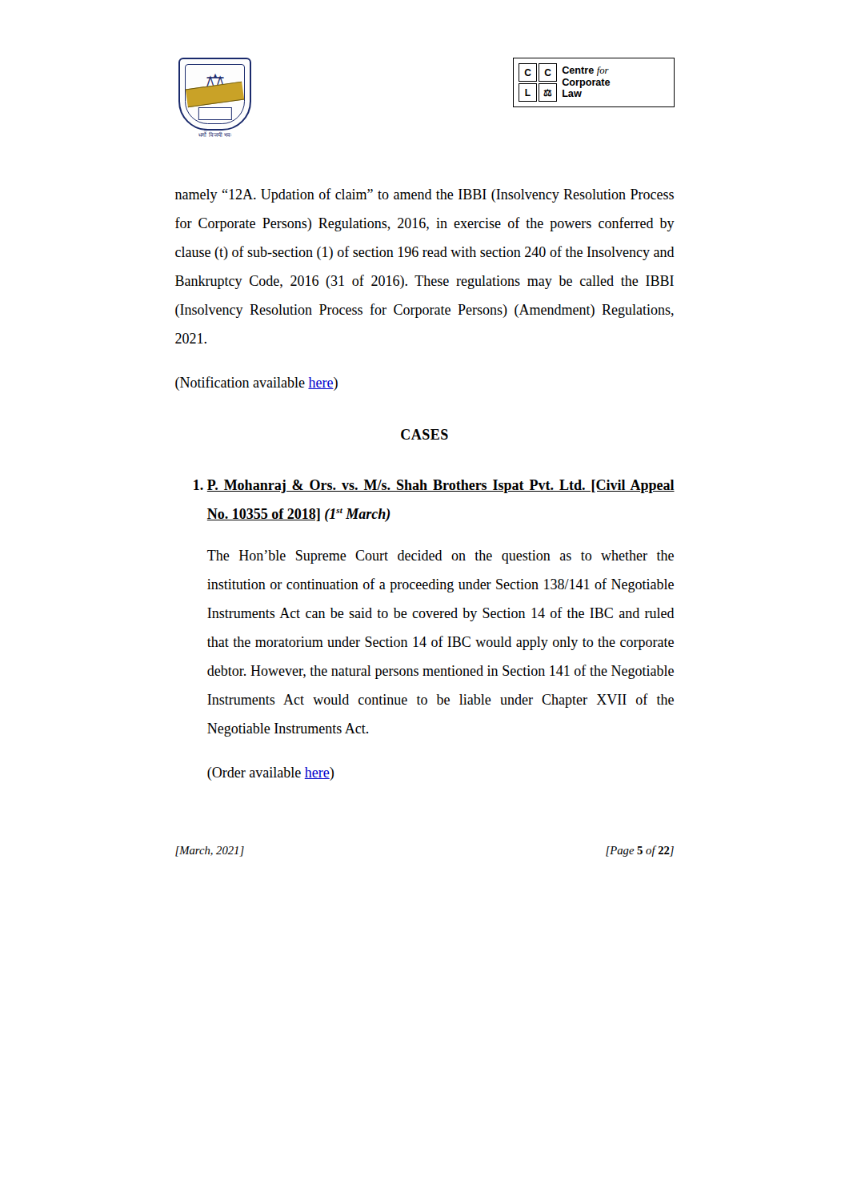⚖
धर्मो विजयी भवः
CC
L⚖
Centre for
Corporate
Law
namely “12A. Updation of claim” to amend the IBBI (Insolvency Resolution Process for Corporate Persons) Regulations, 2016, in exercise of the powers conferred by clause (t) of sub-section (1) of section 196 read with section 240 of the Insolvency and Bankruptcy Code, 2016 (31 of 2016). These regulations may be called the IBBI (Insolvency Resolution Process for Corporate Persons) (Amendment) Regulations, 2021.
(Notification available here)
CASES
P. Mohanraj & Ors. vs. M/s. Shah Brothers Ispat Pvt. Ltd. [Civil Appeal No. 10355 of 2018] (1st March)
The Hon’ble Supreme Court decided on the question as to whether the institution or continuation of a proceeding under Section 138/141 of Negotiable Instruments Act can be said to be covered by Section 14 of the IBC and ruled that the moratorium under Section 14 of IBC would apply only to the corporate debtor. However, the natural persons mentioned in Section 141 of the Negotiable Instruments Act would continue to be liable under Chapter XVII of the Negotiable Instruments Act.
(Order available here)
[March, 2021]
[Page 5 of 22]